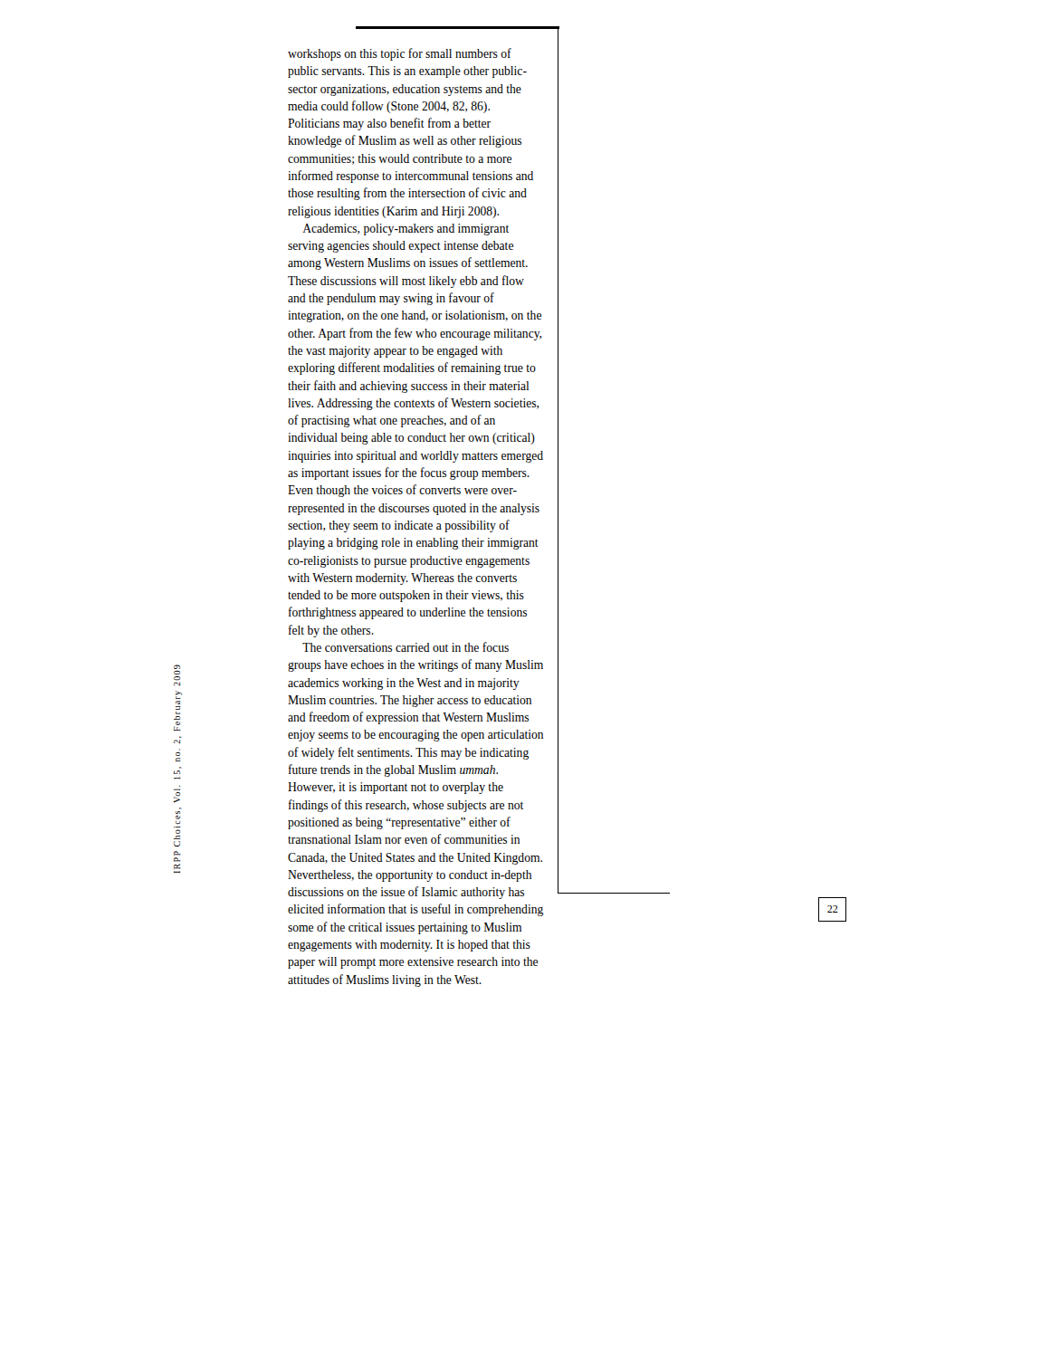IRPP Choices, Vol. 15, no. 2, February 2009
workshops on this topic for small numbers of public servants. This is an example other public-sector organizations, education systems and the media could follow (Stone 2004, 82, 86). Politicians may also benefit from a better knowledge of Muslim as well as other religious communities; this would contribute to a more informed response to intercommunal tensions and those resulting from the intersection of civic and religious identities (Karim and Hirji 2008).
Academics, policy-makers and immigrant serving agencies should expect intense debate among Western Muslims on issues of settlement. These discussions will most likely ebb and flow and the pendulum may swing in favour of integration, on the one hand, or isolationism, on the other. Apart from the few who encourage militancy, the vast majority appear to be engaged with exploring different modalities of remaining true to their faith and achieving success in their material lives. Addressing the contexts of Western societies, of practising what one preaches, and of an individual being able to conduct her own (critical) inquiries into spiritual and worldly matters emerged as important issues for the focus group members. Even though the voices of converts were over-represented in the discourses quoted in the analysis section, they seem to indicate a possibility of playing a bridging role in enabling their immigrant co-religionists to pursue productive engagements with Western modernity. Whereas the converts tended to be more outspoken in their views, this forthrightness appeared to underline the tensions felt by the others.
The conversations carried out in the focus groups have echoes in the writings of many Muslim academics working in the West and in majority Muslim countries. The higher access to education and freedom of expression that Western Muslims enjoy seems to be encouraging the open articulation of widely felt sentiments. This may be indicating future trends in the global Muslim ummah. However, it is important not to overplay the findings of this research, whose subjects are not positioned as being “representative” either of transnational Islam nor even of communities in Canada, the United States and the United Kingdom. Nevertheless, the opportunity to conduct in-depth discussions on the issue of Islamic authority has elicited information that is useful in comprehending some of the critical issues pertaining to Muslim engagements with modernity. It is hoped that this paper will prompt more extensive research into the attitudes of Muslims living in the West.
22